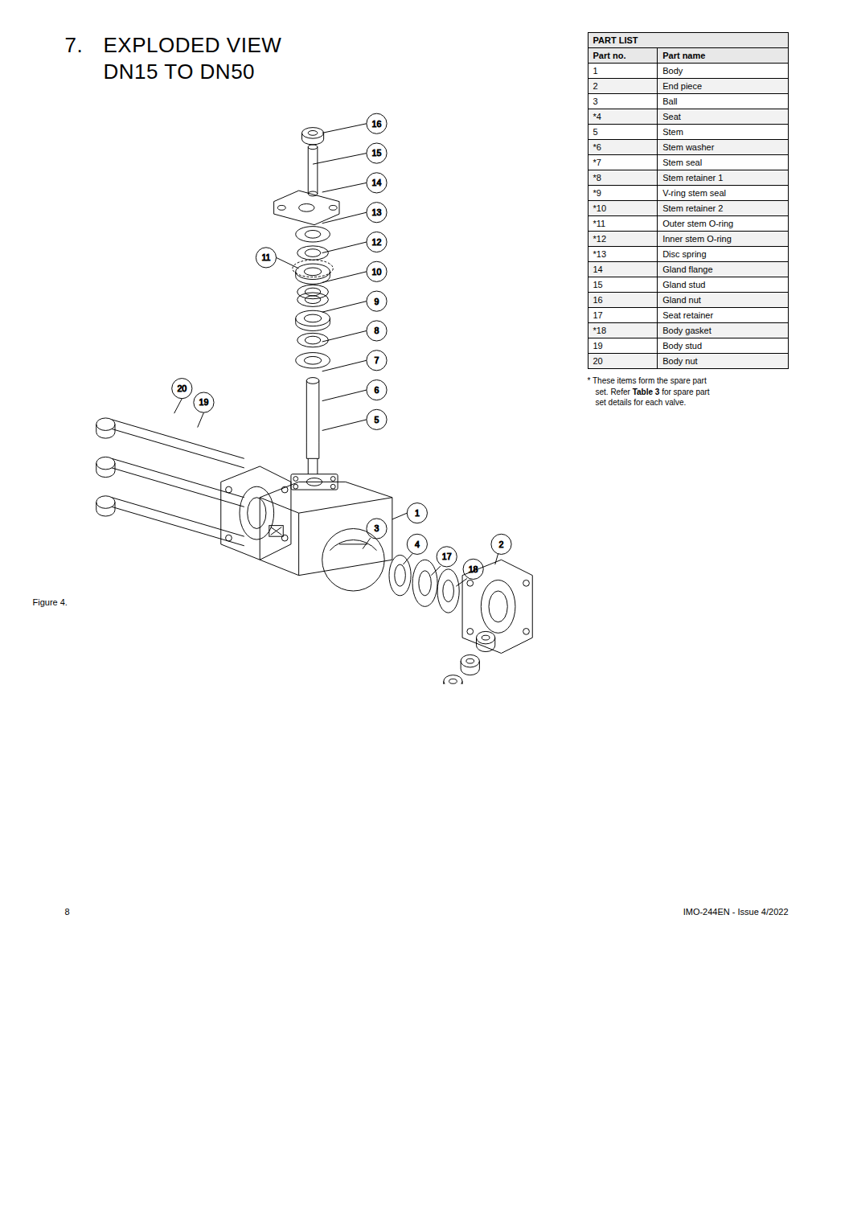7. EXPLODED VIEW
DN15 TO DN50
Figure 4.
16 15 14 13 12 10 9 8 7 6 5 11 1 3 4 17 18 2 20 19
| PART LIST |
| --- |
| Part no. | Part name |
| 1 | Body |
| 2 | End piece |
| 3 | Ball |
| *4 | Seat |
| 5 | Stem |
| *6 | Stem washer |
| *7 | Stem seal |
| *8 | Stem retainer 1 |
| *9 | V-ring stem seal |
| *10 | Stem retainer 2 |
| *11 | Outer stem O-ring |
| *12 | Inner stem O-ring |
| *13 | Disc spring |
| 14 | Gland flange |
| 15 | Gland stud |
| 16 | Gland nut |
| 17 | Seat retainer |
| *18 | Body gasket |
| 19 | Body stud |
| 20 | Body nut |
* These items form the spare part set. Refer Table 3 for spare part set details for each valve.
8
IMO-244EN - Issue 4/2022